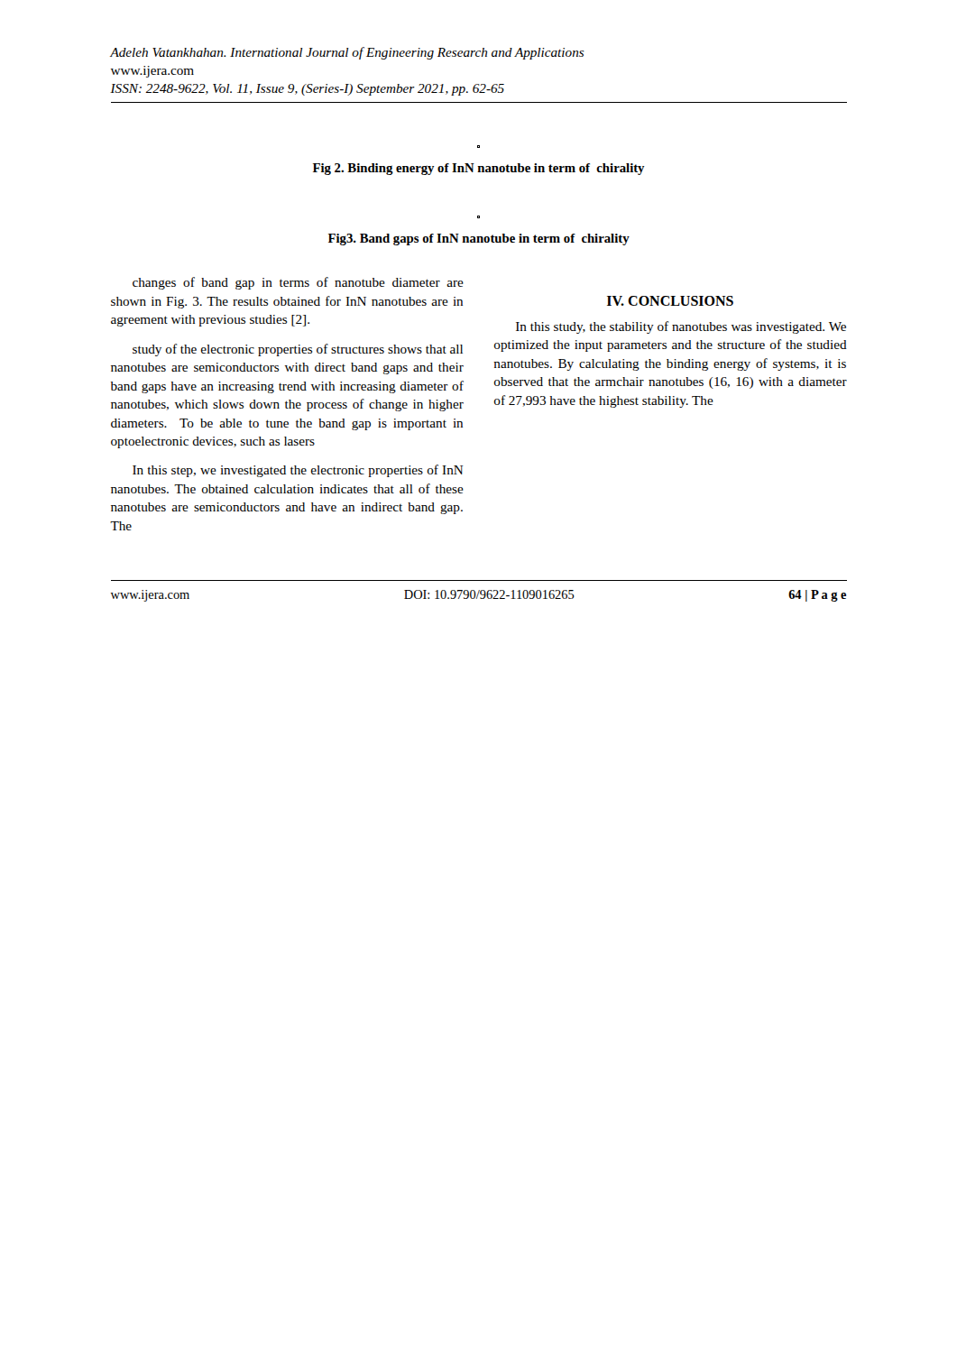Adeleh Vatankhahan. International Journal of Engineering Research and Applications
www.ijera.com
ISSN: 2248-9622, Vol. 11, Issue 9, (Series-I) September 2021, pp. 62-65
Fig 2. Binding energy of InN nanotube in term of chirality
Fig3. Band gaps of InN nanotube in term of chirality
changes of band gap in terms of nanotube diameter are shown in Fig. 3. The results obtained for InN nanotubes are in agreement with previous studies [2].
study of the electronic properties of structures shows that all nanotubes are semiconductors with direct band gaps and their band gaps have an increasing trend with increasing diameter of nanotubes, which slows down the process of change in higher diameters. To be able to tune the band gap is important in optoelectronic devices, such as lasers
In this step, we investigated the electronic properties of InN nanotubes. The obtained calculation indicates that all of these nanotubes are semiconductors and have an indirect band gap. The
IV. CONCLUSIONS
In this study, the stability of nanotubes was investigated. We optimized the input parameters and the structure of the studied nanotubes. By calculating the binding energy of systems, it is observed that the armchair nanotubes (16, 16) with a diameter of 27,993 have the highest stability. The
www.ijera.com DOI: 10.9790/9622-1109016265 64 | P a g e